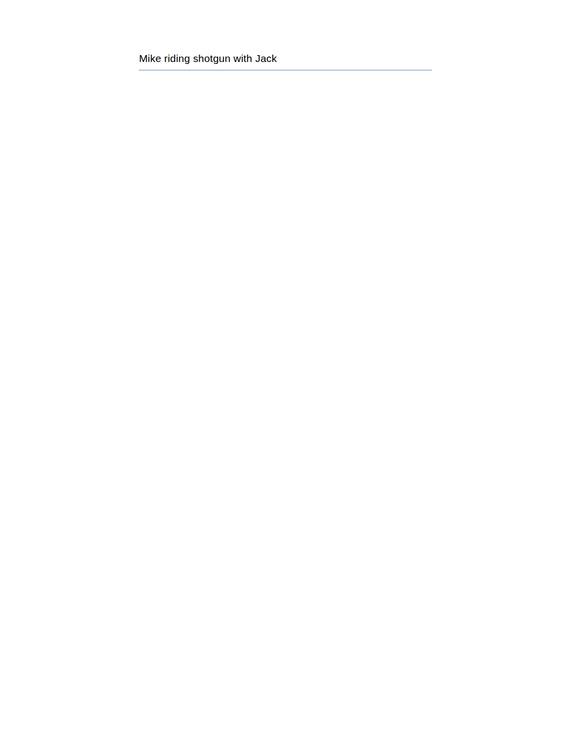Mike riding shotgun with Jack